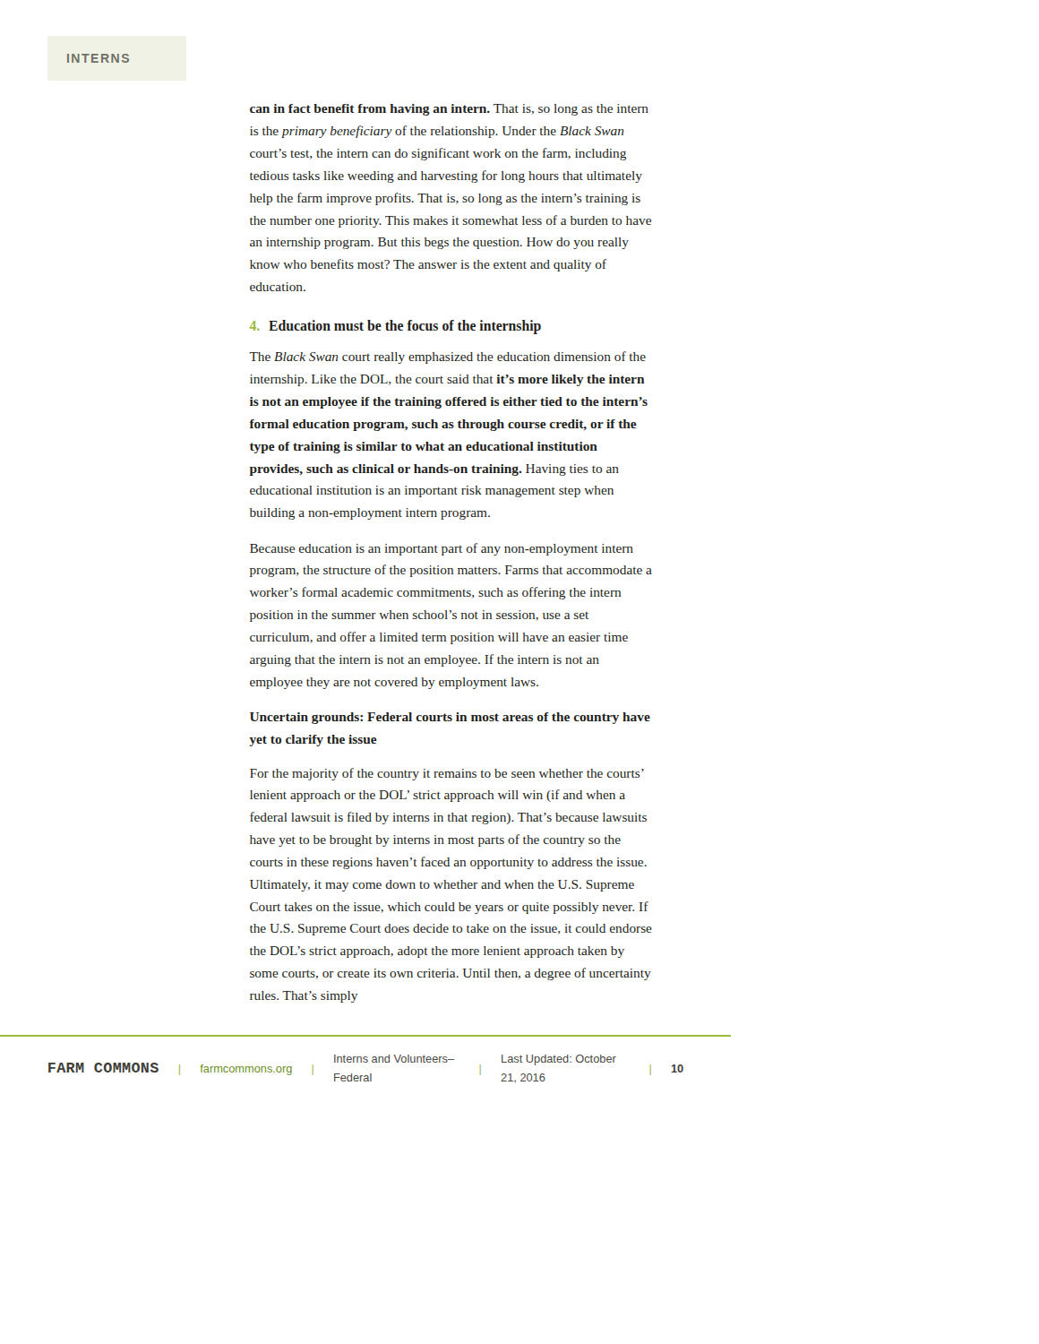Interns
can in fact benefit from having an intern. That is, so long as the intern is the primary beneficiary of the relationship. Under the Black Swan court’s test, the intern can do significant work on the farm, including tedious tasks like weeding and harvesting for long hours that ultimately help the farm improve profits. That is, so long as the intern’s training is the number one priority. This makes it somewhat less of a burden to have an internship program. But this begs the question. How do you really know who benefits most? The answer is the extent and quality of education.
4. Education must be the focus of the internship
The Black Swan court really emphasized the education dimension of the internship. Like the DOL, the court said that it’s more likely the intern is not an employee if the training offered is either tied to the intern’s formal education program, such as through course credit, or if the type of training is similar to what an educational institution provides, such as clinical or hands-on training. Having ties to an educational institution is an important risk management step when building a non-employment intern program.
Because education is an important part of any non-employment intern program, the structure of the position matters. Farms that accommodate a worker’s formal academic commitments, such as offering the intern position in the summer when school’s not in session, use a set curriculum, and offer a limited term position will have an easier time arguing that the intern is not an employee. If the intern is not an employee they are not covered by employment laws.
Uncertain grounds: Federal courts in most areas of the country have yet to clarify the issue
For the majority of the country it remains to be seen whether the courts’ lenient approach or the DOL’ strict approach will win (if and when a federal lawsuit is filed by interns in that region). That’s because lawsuits have yet to be brought by interns in most parts of the country so the courts in these regions haven’t faced an opportunity to address the issue. Ultimately, it may come down to whether and when the U.S. Supreme Court takes on the issue, which could be years or quite possibly never. If the U.S. Supreme Court does decide to take on the issue, it could endorse the DOL’s strict approach, adopt the more lenient approach taken by some courts, or create its own criteria. Until then, a degree of uncertainty rules. That’s simply
FARM COMMONS | farmcommons.org | Interns and Volunteers–Federal | Last Updated: October 21, 2016 | 10